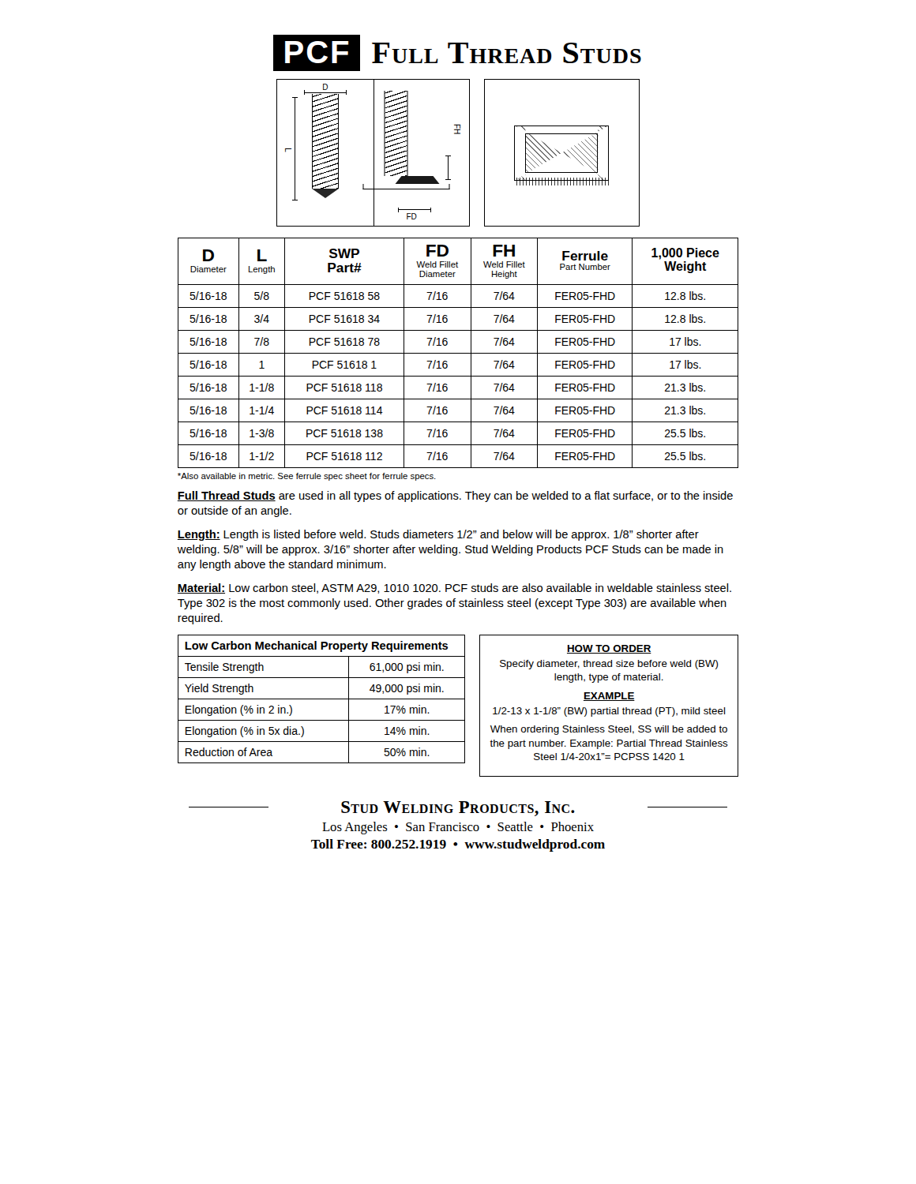PCF Full Thread Studs
D
L
FH
FD
| D Diameter | L Length | SWP Part# | FD Weld Fillet Diameter | FH Weld Fillet Height | Ferrule Part Number | 1,000 Piece Weight |
| --- | --- | --- | --- | --- | --- | --- |
| 5/16-18 | 5/8 | PCF 51618 58 | 7/16 | 7/64 | FER05-FHD | 12.8 lbs. |
| 5/16-18 | 3/4 | PCF 51618 34 | 7/16 | 7/64 | FER05-FHD | 12.8 lbs. |
| 5/16-18 | 7/8 | PCF 51618 78 | 7/16 | 7/64 | FER05-FHD | 17 lbs. |
| 5/16-18 | 1 | PCF 51618 1 | 7/16 | 7/64 | FER05-FHD | 17 lbs. |
| 5/16-18 | 1-1/8 | PCF 51618 118 | 7/16 | 7/64 | FER05-FHD | 21.3 lbs. |
| 5/16-18 | 1-1/4 | PCF 51618 114 | 7/16 | 7/64 | FER05-FHD | 21.3 lbs. |
| 5/16-18 | 1-3/8 | PCF 51618 138 | 7/16 | 7/64 | FER05-FHD | 25.5 lbs. |
| 5/16-18 | 1-1/2 | PCF 51618 112 | 7/16 | 7/64 | FER05-FHD | 25.5 lbs. |
*Also available in metric. See ferrule spec sheet for ferrule specs.
Full Thread Studs are used in all types of applications. They can be welded to a flat surface, or to the inside or outside of an angle.
Length: Length is listed before weld. Studs diameters 1/2” and below will be approx. 1/8” shorter after welding. 5/8” will be approx. 3/16” shorter after welding. Stud Welding Products PCF Studs can be made in any length above the standard minimum.
Material: Low carbon steel, ASTM A29, 1010 1020. PCF studs are also available in weldable stainless steel. Type 302 is the most commonly used. Other grades of stainless steel (except Type 303) are available when required.
| Low Carbon Mechanical Property Requirements |
| --- |
| Tensile Strength | 61,000 psi min. |
| Yield Strength | 49,000 psi min. |
| Elongation (% in 2 in.) | 17% min. |
| Elongation (% in 5x dia.) | 14% min. |
| Reduction of Area | 50% min. |
HOW TO ORDER
Specify diameter, thread size before weld (BW) length, type of material.
EXAMPLE
1/2-13 x 1-1/8” (BW) partial thread (PT), mild steel
When ordering Stainless Steel, SS will be added to the part number. Example: Partial Thread Stainless Steel 1/4-20x1”= PCPSS 1420 1
Stud Welding Products, Inc.
Los Angeles • San Francisco • Seattle • Phoenix
Toll Free: 800.252.1919 • www.studweldprod.com